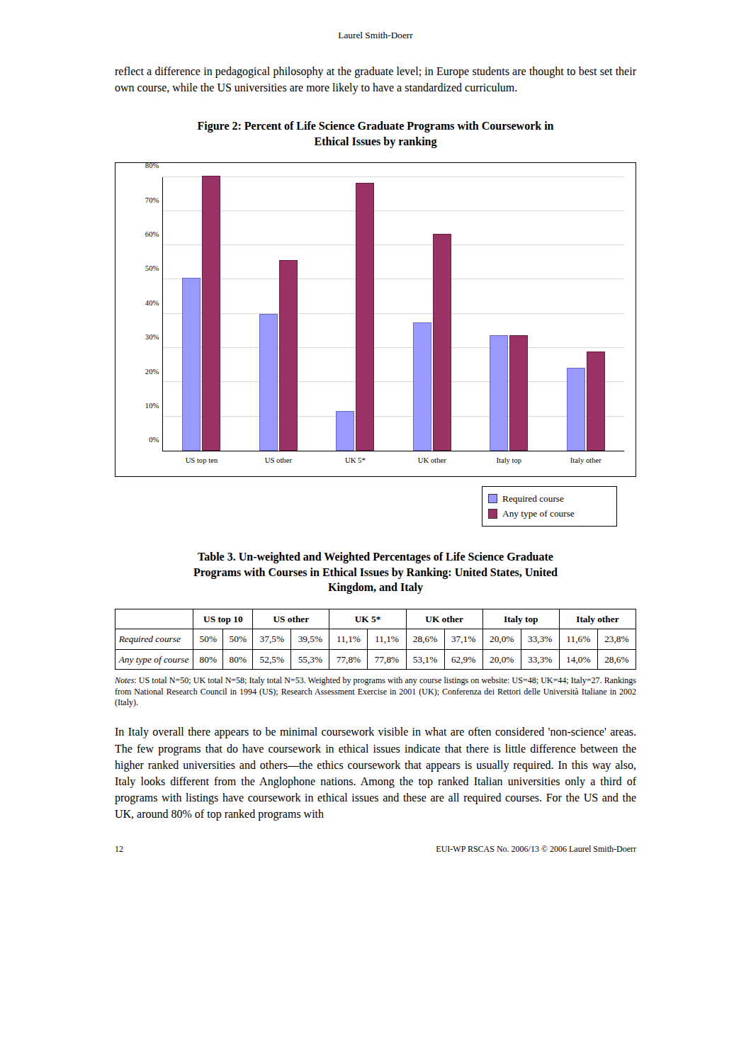Laurel Smith-Doerr
reflect a difference in pedagogical philosophy at the graduate level; in Europe students are thought to best set their own course, while the US universities are more likely to have a standardized curriculum.
Figure 2: Percent of Life Science Graduate Programs with Coursework in Ethical Issues by ranking
80% 70% 60% 50% 40% 30% 20% 10% 0%
US top ten US other UK 5* UK other Italy top Italy other
Required course
Any type of course
Table 3. Un-weighted and Weighted Percentages of Life Science Graduate Programs with Courses in Ethical Issues by Ranking: United States, United Kingdom, and Italy
| | US top 10 | US other | UK 5* | UK other | Italy top | Italy other |
| --- | --- | --- | --- | --- | --- | --- |
| Required course | 50% | 50% | 37,5% | 39,5% | 11,1% | 11,1% | 28,6% | 37,1% | 20,0% | 33,3% | 11,6% | 23,8% |
| Any type of course | 80% | 80% | 52,5% | 55,3% | 77,8% | 77,8% | 53,1% | 62,9% | 20,0% | 33,3% | 14,0% | 28,6% |
Notes: US total N=50; UK total N=58; Italy total N=53. Weighted by programs with any course listings on website: US=48; UK=44; Italy=27. Rankings from National Research Council in 1994 (US); Research Assessment Exercise in 2001 (UK); Conferenza dei Rettori delle Università Italiane in 2002 (Italy).
In Italy overall there appears to be minimal coursework visible in what are often considered 'non-science' areas. The few programs that do have coursework in ethical issues indicate that there is little difference between the higher ranked universities and others—the ethics coursework that appears is usually required. In this way also, Italy looks different from the Anglophone nations. Among the top ranked Italian universities only a third of programs with listings have coursework in ethical issues and these are all required courses. For the US and the UK, around 80% of top ranked programs with
12 EUI-WP RSCAS No. 2006/13 © 2006 Laurel Smith-Doerr